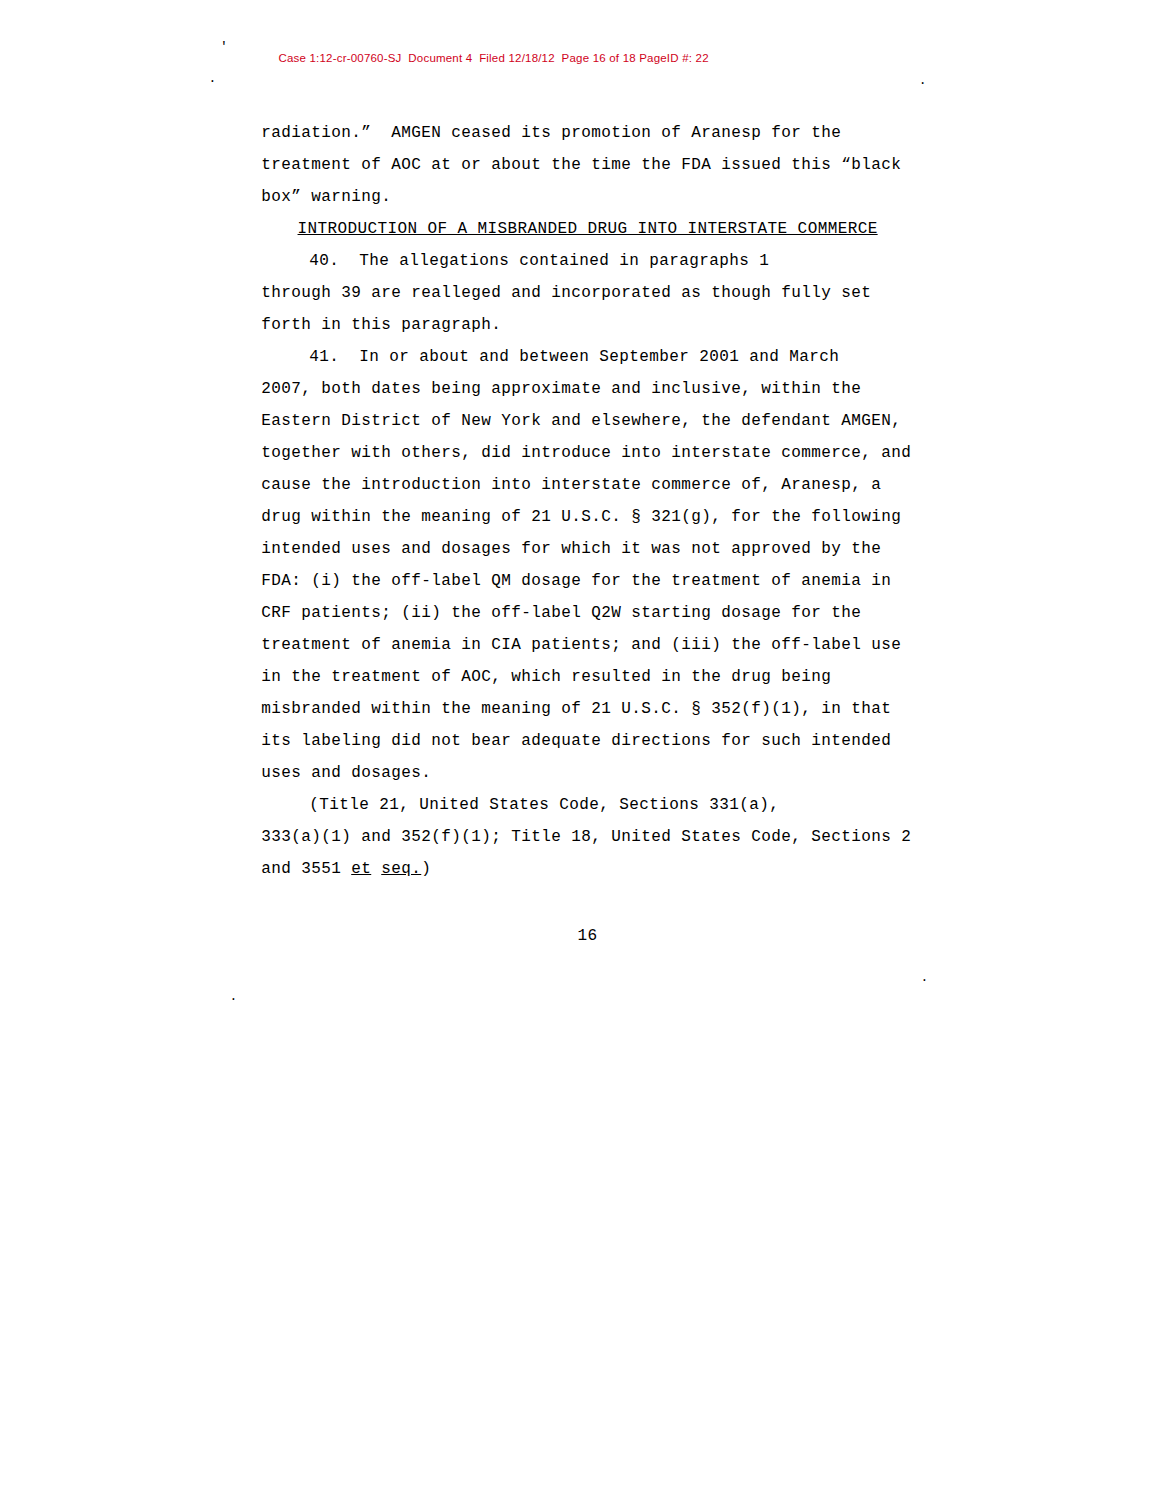' · · · ·
Case 1:12-cr-00760-SJ Document 4 Filed 12/18/12 Page 16 of 18 PageID #: 22
radiation.” AMGEN ceased its promotion of Aranesp for the
treatment of AOC at or about the time the FDA issued this “black
box” warning.
INTRODUCTION OF A MISBRANDED DRUG INTO INTERSTATE COMMERCE
40. The allegations contained in paragraphs 1
through 39 are realleged and incorporated as though fully set
forth in this paragraph.
41. In or about and between September 2001 and March
2007, both dates being approximate and inclusive, within the
Eastern District of New York and elsewhere, the defendant AMGEN,
together with others, did introduce into interstate commerce, and
cause the introduction into interstate commerce of, Aranesp, a
drug within the meaning of 21 U.S.C. § 321(g), for the following
intended uses and dosages for which it was not approved by the
FDA: (i) the off-label QM dosage for the treatment of anemia in
CRF patients; (ii) the off-label Q2W starting dosage for the
treatment of anemia in CIA patients; and (iii) the off-label use
in the treatment of AOC, which resulted in the drug being
misbranded within the meaning of 21 U.S.C. § 352(f)(1), in that
its labeling did not bear adequate directions for such intended
uses and dosages.
(Title 21, United States Code, Sections 331(a),
333(a)(1) and 352(f)(1); Title 18, United States Code, Sections 2
and 3551 et seq.)
16